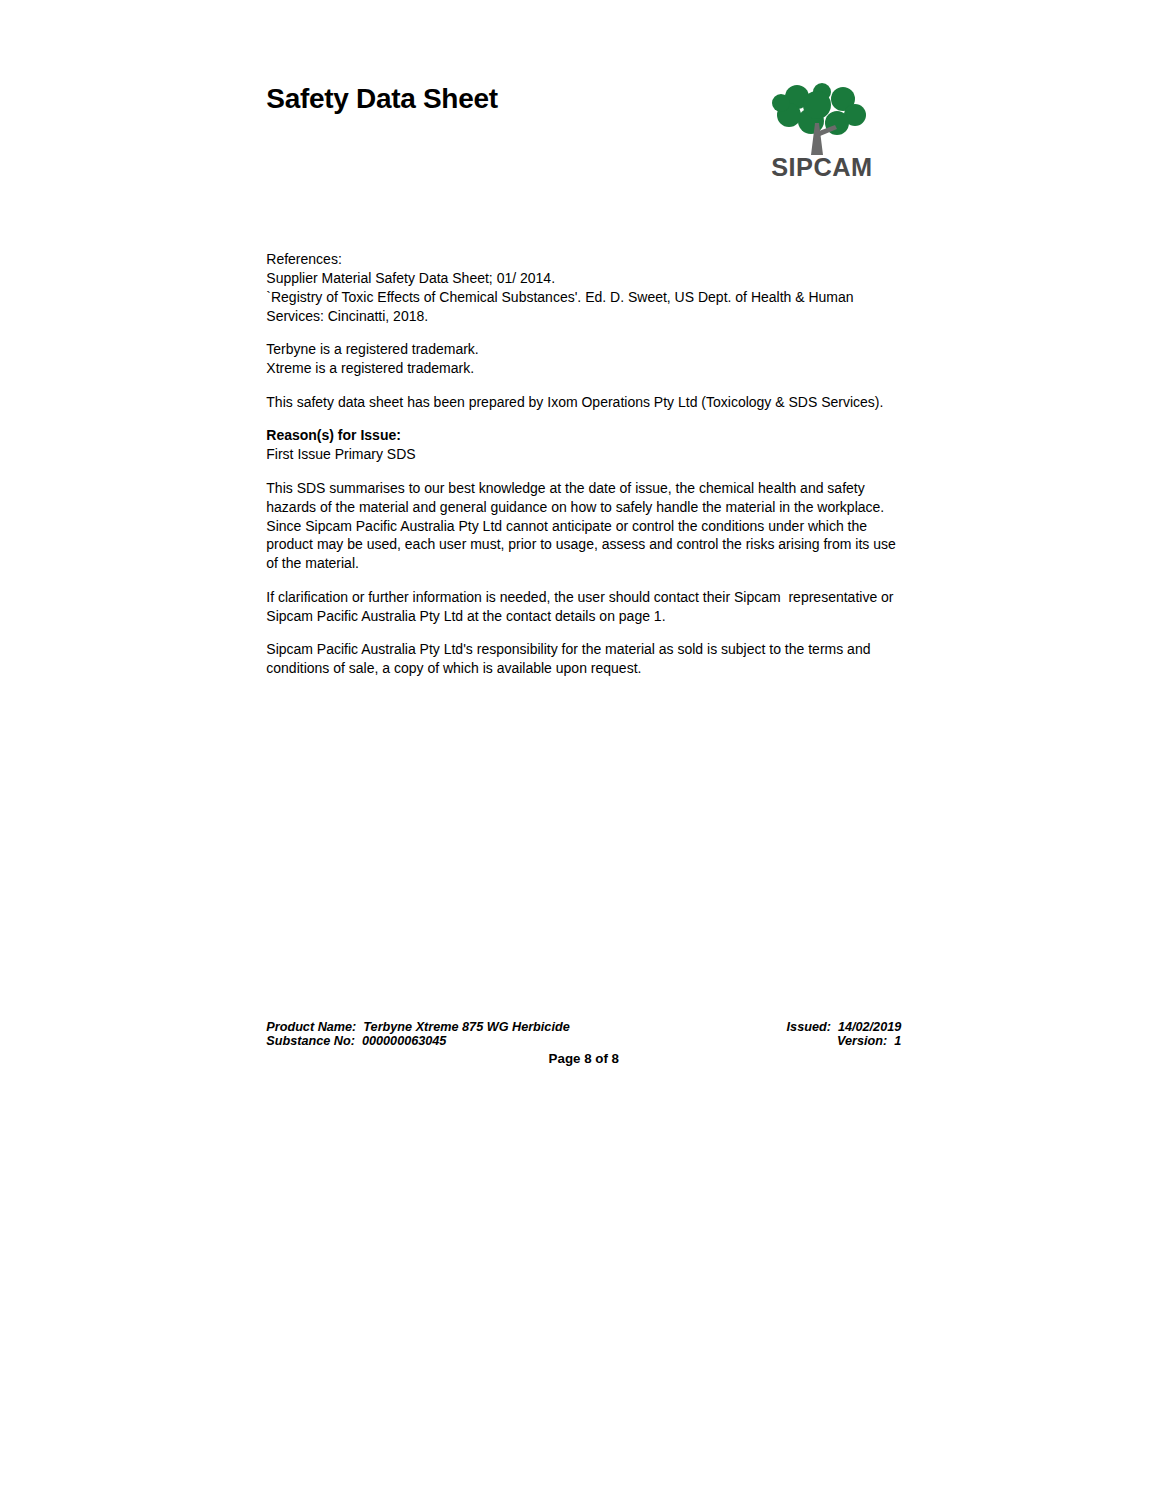Safety Data Sheet
SIPCAM
References:
Supplier Material Safety Data Sheet; 01/ 2014.
`Registry of Toxic Effects of Chemical Substances'. Ed. D. Sweet, US Dept. of Health & Human Services: Cincinatti, 2018.
Terbyne is a registered trademark.
Xtreme is a registered trademark.
This safety data sheet has been prepared by Ixom Operations Pty Ltd (Toxicology & SDS Services).
Reason(s) for Issue:
First Issue Primary SDS
This SDS summarises to our best knowledge at the date of issue, the chemical health and safety hazards of the material and general guidance on how to safely handle the material in the workplace. Since Sipcam Pacific Australia Pty Ltd cannot anticipate or control the conditions under which the product may be used, each user must, prior to usage, assess and control the risks arising from its use of the material.
If clarification or further information is needed, the user should contact their Sipcam representative or Sipcam Pacific Australia Pty Ltd at the contact details on page 1.
Sipcam Pacific Australia Pty Ltd's responsibility for the material as sold is subject to the terms and conditions of sale, a copy of which is available upon request.
Product Name: Terbyne Xtreme 875 WG Herbicide Issued: 14/02/2019
Substance No: 000000063045 Version: 1
Page 8 of 8